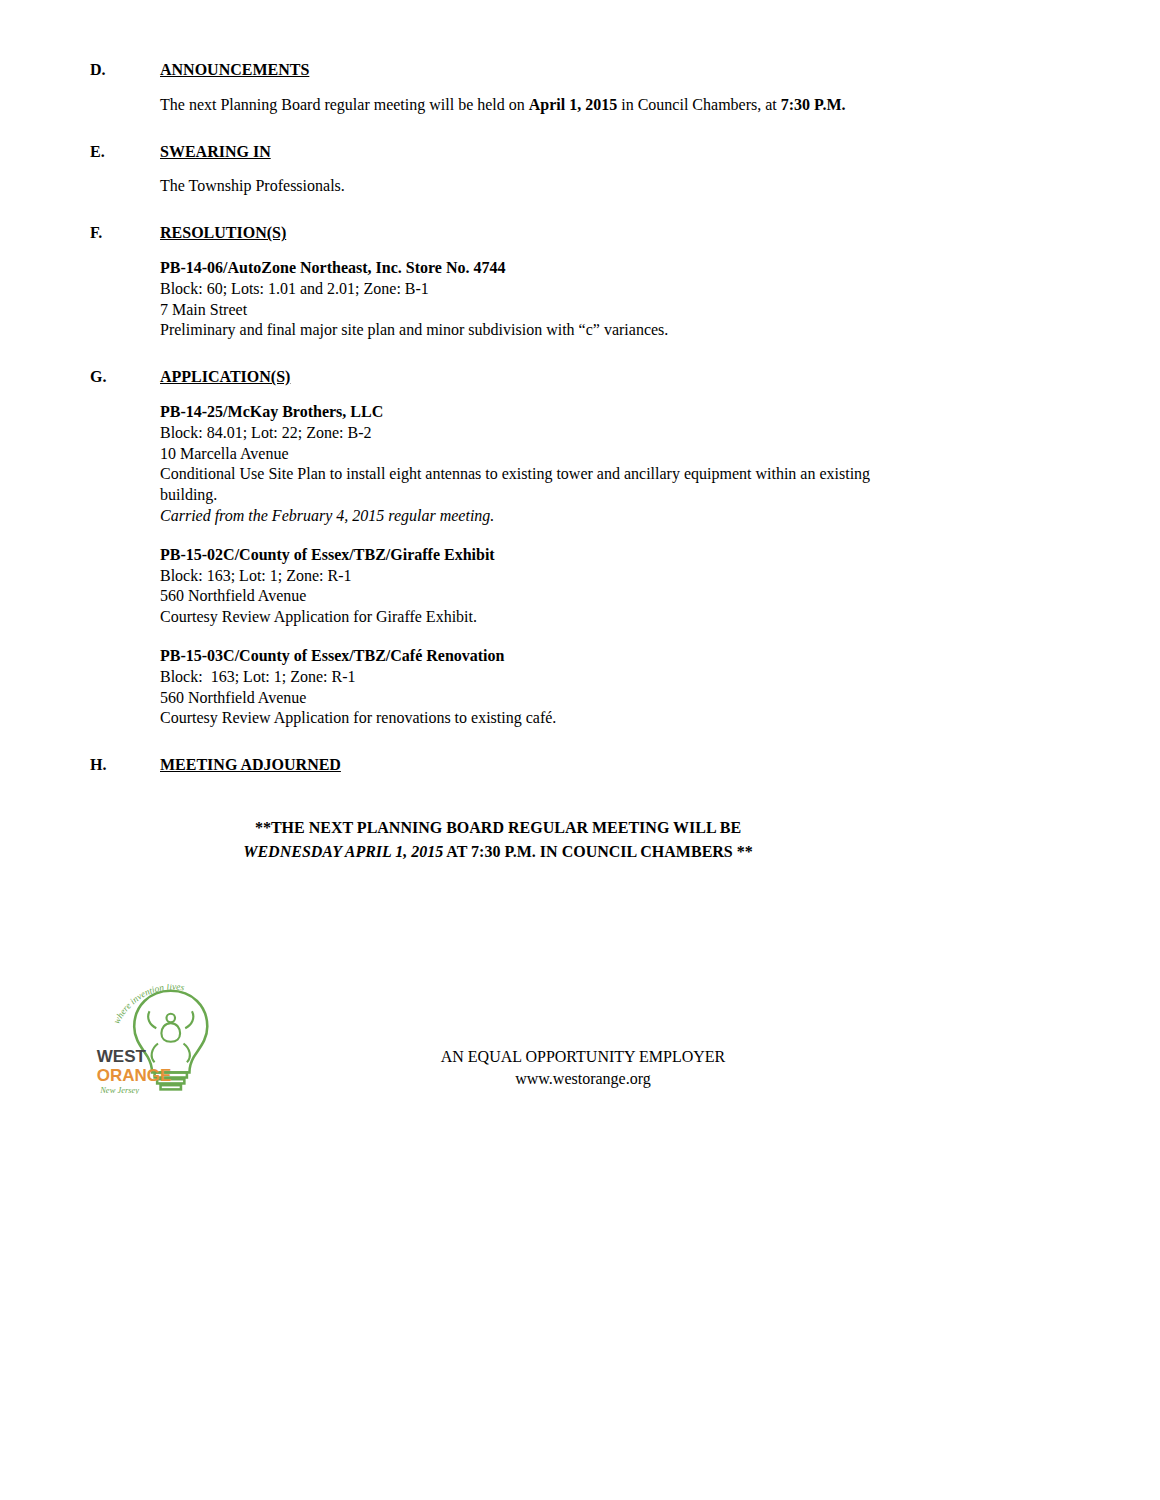D. ANNOUNCEMENTS
The next Planning Board regular meeting will be held on April 1, 2015 in Council Chambers, at 7:30 P.M.
E. SWEARING IN
The Township Professionals.
F. RESOLUTION(S)
PB-14-06/AutoZone Northeast, Inc. Store No. 4744
Block: 60; Lots: 1.01 and 2.01; Zone: B-1
7 Main Street
Preliminary and final major site plan and minor subdivision with “c” variances.
G. APPLICATION(S)
PB-14-25/McKay Brothers, LLC
Block: 84.01; Lot: 22; Zone: B-2
10 Marcella Avenue
Conditional Use Site Plan to install eight antennas to existing tower and ancillary equipment within an existing building.
Carried from the February 4, 2015 regular meeting.
PB-15-02C/County of Essex/TBZ/Giraffe Exhibit
Block: 163; Lot: 1; Zone: R-1
560 Northfield Avenue
Courtesy Review Application for Giraffe Exhibit.
PB-15-03C/County of Essex/TBZ/Café Renovation
Block: 163; Lot: 1; Zone: R-1
560 Northfield Avenue
Courtesy Review Application for renovations to existing café.
H. MEETING ADJOURNED
**THE NEXT PLANNING BOARD REGULAR MEETING WILL BE
WEDNESDAY APRIL 1, 2015 AT 7:30 P.M. IN COUNCIL CHAMBERS **
where invention lives WEST ORANGE New Jersey
AN EQUAL OPPORTUNITY EMPLOYER
www.westorange.org